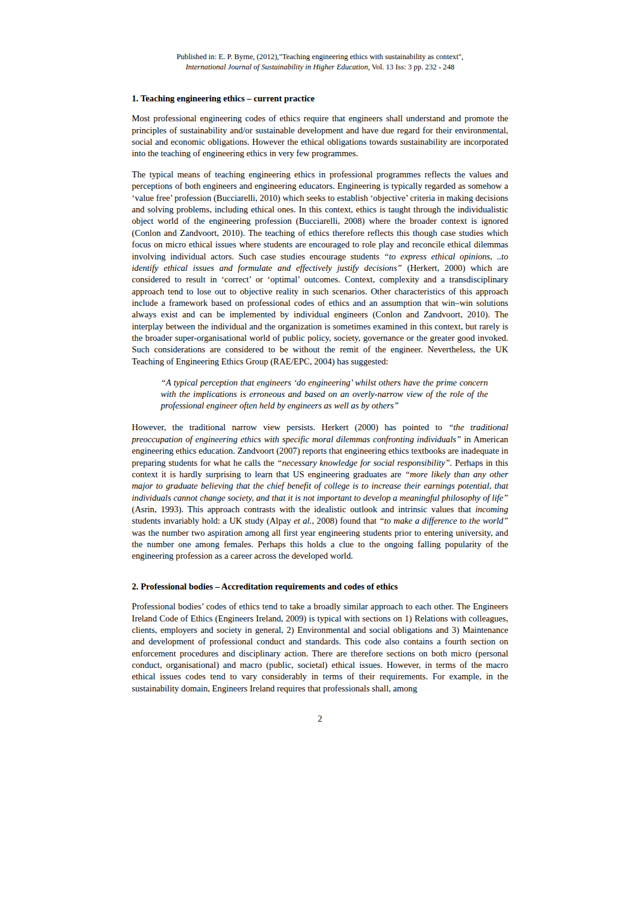Published in: E. P. Byrne, (2012),"Teaching engineering ethics with sustainability as context",
International Journal of Sustainability in Higher Education, Vol. 13 Iss: 3 pp. 232 - 248
1. Teaching engineering ethics – current practice
Most professional engineering codes of ethics require that engineers shall understand and promote the principles of sustainability and/or sustainable development and have due regard for their environmental, social and economic obligations. However the ethical obligations towards sustainability are incorporated into the teaching of engineering ethics in very few programmes.
The typical means of teaching engineering ethics in professional programmes reflects the values and perceptions of both engineers and engineering educators. Engineering is typically regarded as somehow a ‘value free’ profession (Bucciarelli, 2010) which seeks to establish ‘objective’ criteria in making decisions and solving problems, including ethical ones. In this context, ethics is taught through the individualistic object world of the engineering profession (Bucciarelli, 2008) where the broader context is ignored (Conlon and Zandvoort, 2010). The teaching of ethics therefore reflects this though case studies which focus on micro ethical issues where students are encouraged to role play and reconcile ethical dilemmas involving individual actors. Such case studies encourage students “to express ethical opinions, ..to identify ethical issues and formulate and effectively justify decisions” (Herkert, 2000) which are considered to result in ‘correct’ or ‘optimal’ outcomes. Context, complexity and a transdisciplinary approach tend to lose out to objective reality in such scenarios. Other characteristics of this approach include a framework based on professional codes of ethics and an assumption that win–win solutions always exist and can be implemented by individual engineers (Conlon and Zandvoort, 2010). The interplay between the individual and the organization is sometimes examined in this context, but rarely is the broader super-organisational world of public policy, society, governance or the greater good invoked. Such considerations are considered to be without the remit of the engineer. Nevertheless, the UK Teaching of Engineering Ethics Group (RAE/EPC, 2004) has suggested:
“A typical perception that engineers ‘do engineering’ whilst others have the prime concern with the implications is erroneous and based on an overly-narrow view of the role of the professional engineer often held by engineers as well as by others”
However, the traditional narrow view persists. Herkert (2000) has pointed to “the traditional preoccupation of engineering ethics with specific moral dilemmas confronting individuals” in American engineering ethics education. Zandvoort (2007) reports that engineering ethics textbooks are inadequate in preparing students for what he calls the “necessary knowledge for social responsibility”. Perhaps in this context it is hardly surprising to learn that US engineering graduates are “more likely than any other major to graduate believing that the chief benefit of college is to increase their earnings potential, that individuals cannot change society, and that it is not important to develop a meaningful philosophy of life” (Asrin, 1993). This approach contrasts with the idealistic outlook and intrinsic values that incoming students invariably hold: a UK study (Alpay et al., 2008) found that “to make a difference to the world” was the number two aspiration among all first year engineering students prior to entering university, and the number one among females. Perhaps this holds a clue to the ongoing falling popularity of the engineering profession as a career across the developed world.
2. Professional bodies – Accreditation requirements and codes of ethics
Professional bodies’ codes of ethics tend to take a broadly similar approach to each other. The Engineers Ireland Code of Ethics (Engineers Ireland, 2009) is typical with sections on 1) Relations with colleagues, clients, employers and society in general, 2) Environmental and social obligations and 3) Maintenance and development of professional conduct and standards. This code also contains a fourth section on enforcement procedures and disciplinary action. There are therefore sections on both micro (personal conduct, organisational) and macro (public, societal) ethical issues. However, in terms of the macro ethical issues codes tend to vary considerably in terms of their requirements. For example, in the sustainability domain, Engineers Ireland requires that professionals shall, among
2